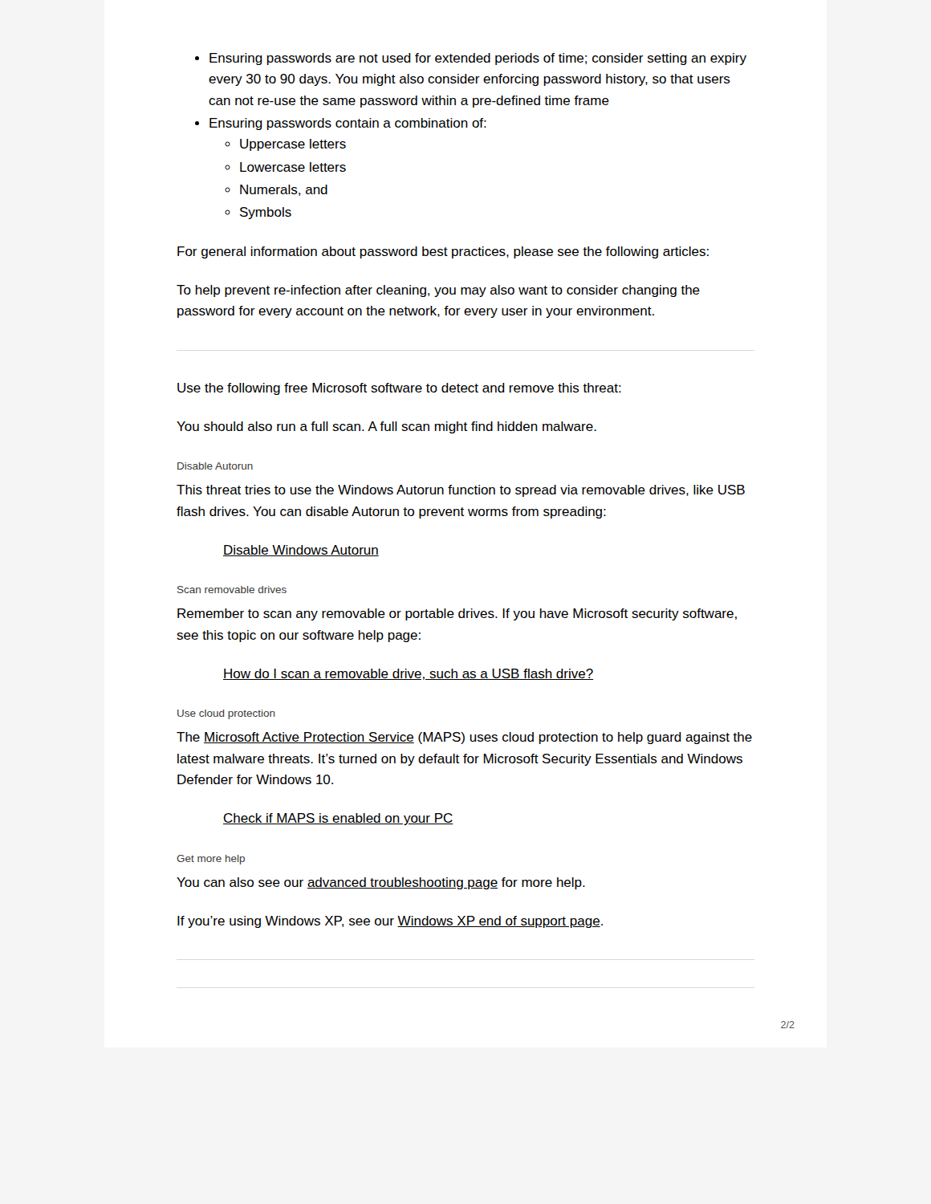Ensuring passwords are not used for extended periods of time; consider setting an expiry every 30 to 90 days. You might also consider enforcing password history, so that users can not re-use the same password within a pre-defined time frame
Ensuring passwords contain a combination of:
Uppercase letters
Lowercase letters
Numerals, and
Symbols
For general information about password best practices, please see the following articles:
To help prevent re-infection after cleaning, you may also want to consider changing the password for every account on the network, for every user in your environment.
Use the following free Microsoft software to detect and remove this threat:
You should also run a full scan. A full scan might find hidden malware.
Disable Autorun
This threat tries to use the Windows Autorun function to spread via removable drives, like USB flash drives. You can disable Autorun to prevent worms from spreading:
Disable Windows Autorun
Scan removable drives
Remember to scan any removable or portable drives. If you have Microsoft security software, see this topic on our software help page:
How do I scan a removable drive, such as a USB flash drive?
Use cloud protection
The Microsoft Active Protection Service (MAPS) uses cloud protection to help guard against the latest malware threats. It’s turned on by default for Microsoft Security Essentials and Windows Defender for Windows 10.
Check if MAPS is enabled on your PC
Get more help
You can also see our advanced troubleshooting page for more help.
If you’re using Windows XP, see our Windows XP end of support page.
2/2